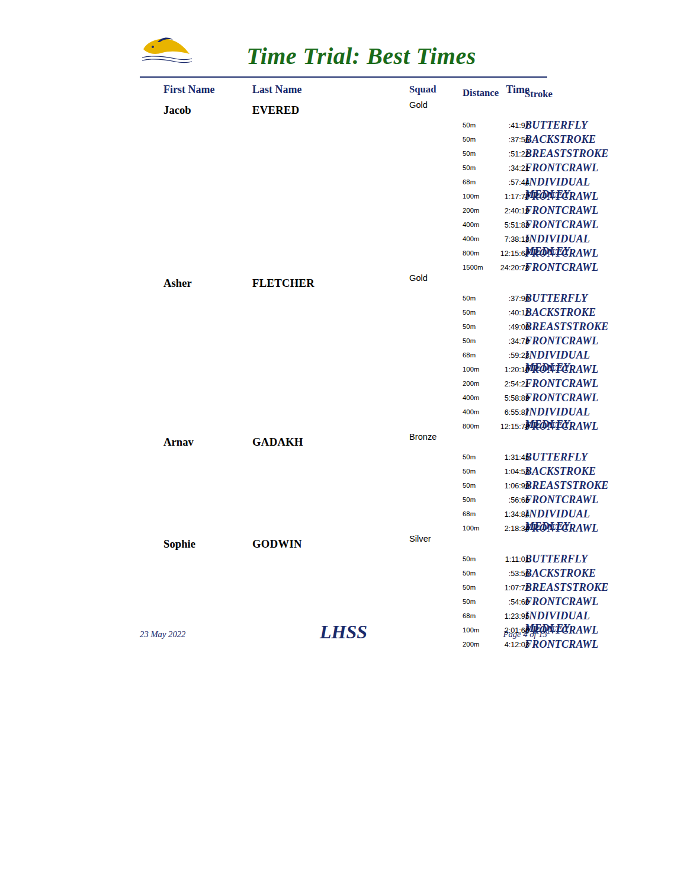Time Trial: Best Times
First Name Last Name Squad Distance Stroke Time
Jacob EVERED Gold
50m BUTTERFLY:41:97
50m BACKSTROKE:37:56
50m BREASTSTROKE:51:22
50m FRONTCRAWL:34:21
68m INDIVIDUAL MEDLEY:57:44
100m FRONTCRAWL 1:17:72
200m FRONTCRAWL 2:40:19
400m FRONTCRAWL 5:51:83
400m INDIVIDUAL MEDLEY 7:38:13
800m FRONTCRAWL 12:15:67
1500m FRONTCRAWL 24:20:78
Asher FLETCHER Gold
50m BUTTERFLY:37:90
50m BACKSTROKE:40:12
50m BREASTSTROKE:49:00
50m FRONTCRAWL:34:78
68m INDIVIDUAL MEDLEY:59:23
100m FRONTCRAWL 1:20:10
200m FRONTCRAWL 2:54:21
400m FRONTCRAWL 5:58:89
400m INDIVIDUAL MEDLEY 6:55:87
800m FRONTCRAWL 12:15:78
Arnav GADAKH Bronze
50m BUTTERFLY 1:31:45
50m BACKSTROKE 1:04:53
50m BREASTSTROKE 1:06:99
50m FRONTCRAWL:56:66
68m INDIVIDUAL MEDLEY 1:34:84
100m FRONTCRAWL 2:18:34
Sophie GODWIN Silver
50m BUTTERFLY 1:11:01
50m BACKSTROKE:53:56
50m BREASTSTROKE 1:07:72
50m FRONTCRAWL:54:60
68m INDIVIDUAL MEDLEY 1:23:95
100m FRONTCRAWL 2:01:66
200m FRONTCRAWL 4:12:03
23 May 2022 LHSS Page 4 of 13